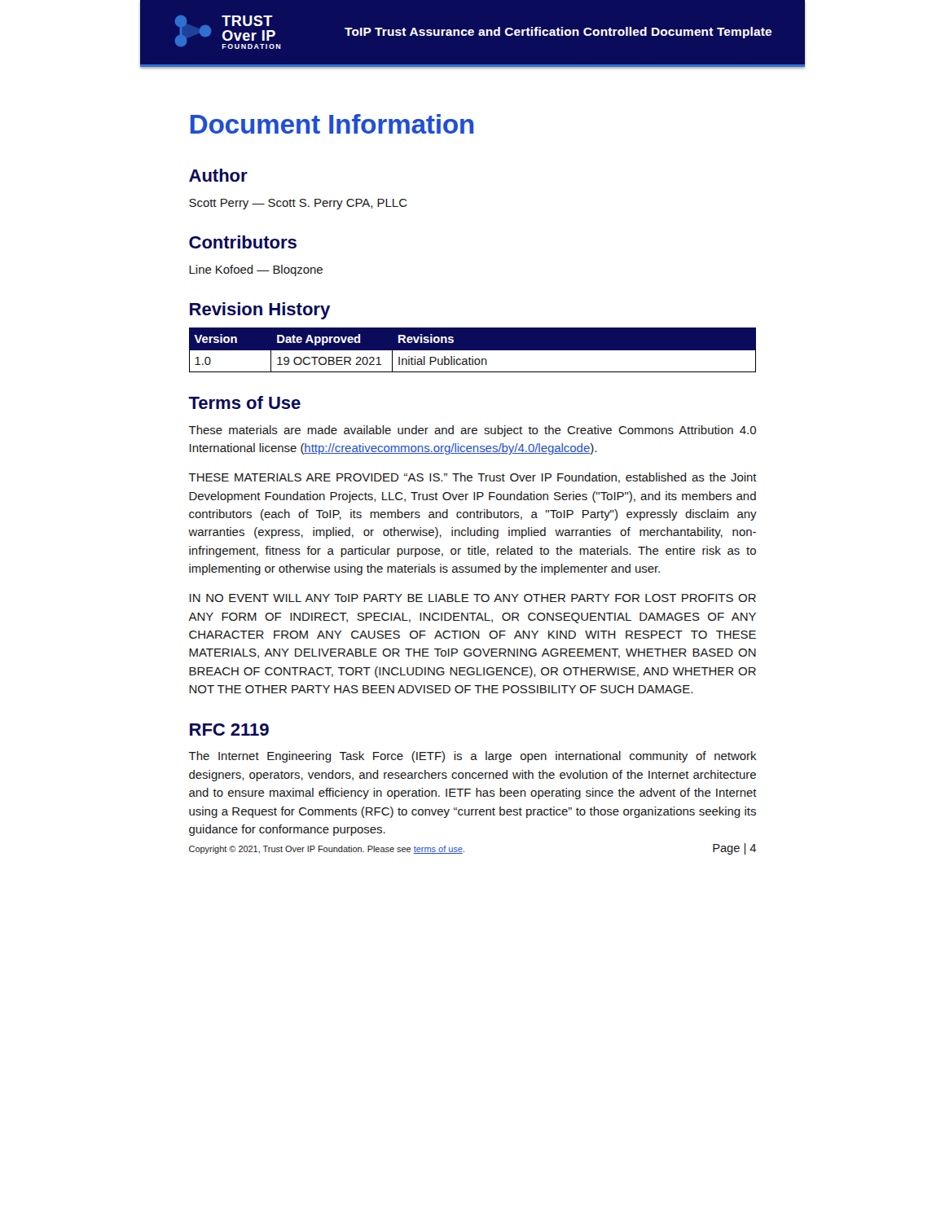TRUST
Over IP
FOUNDATION
ToIP Trust Assurance and Certification Controlled Document Template
Document Information
Author
Scott Perry — Scott S. Perry CPA, PLLC
Contributors
Line Kofoed — Bloqzone
Revision History
| Version | Date Approved | Revisions |
| --- | --- | --- |
| 1.0 | 19 OCTOBER 2021 | Initial Publication |
Terms of Use
These materials are made available under and are subject to the Creative Commons Attribution 4.0 International license (http://creativecommons.org/licenses/by/4.0/legalcode).
THESE MATERIALS ARE PROVIDED “AS IS.” The Trust Over IP Foundation, established as the Joint Development Foundation Projects, LLC, Trust Over IP Foundation Series ("ToIP"), and its members and contributors (each of ToIP, its members and contributors, a "ToIP Party") expressly disclaim any warranties (express, implied, or otherwise), including implied warranties of merchantability, non-infringement, fitness for a particular purpose, or title, related to the materials. The entire risk as to implementing or otherwise using the materials is assumed by the implementer and user.
IN NO EVENT WILL ANY ToIP PARTY BE LIABLE TO ANY OTHER PARTY FOR LOST PROFITS OR ANY FORM OF INDIRECT, SPECIAL, INCIDENTAL, OR CONSEQUENTIAL DAMAGES OF ANY CHARACTER FROM ANY CAUSES OF ACTION OF ANY KIND WITH RESPECT TO THESE MATERIALS, ANY DELIVERABLE OR THE ToIP GOVERNING AGREEMENT, WHETHER BASED ON BREACH OF CONTRACT, TORT (INCLUDING NEGLIGENCE), OR OTHERWISE, AND WHETHER OR NOT THE OTHER PARTY HAS BEEN ADVISED OF THE POSSIBILITY OF SUCH DAMAGE.
RFC 2119
The Internet Engineering Task Force (IETF) is a large open international community of network designers, operators, vendors, and researchers concerned with the evolution of the Internet architecture and to ensure maximal efficiency in operation. IETF has been operating since the advent of the Internet using a Request for Comments (RFC) to convey “current best practice” to those organizations seeking its guidance for conformance purposes.
Copyright © 2021, Trust Over IP Foundation. Please see terms of use.
Page | 4